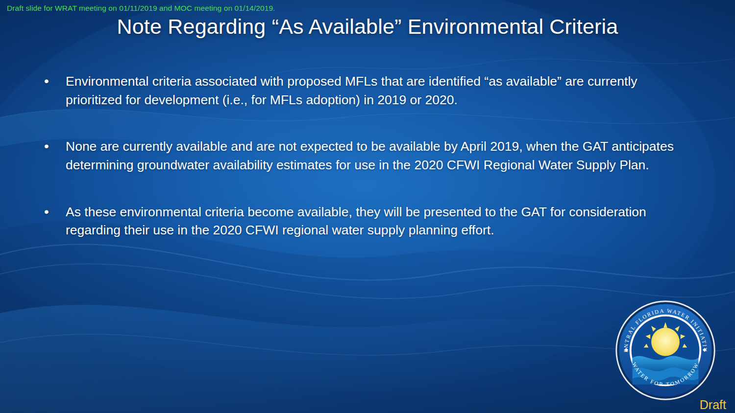Draft slide for WRAT meeting on 01/11/2019 and MOC meeting on 01/14/2019.
Note Regarding “As Available” Environmental Criteria
Environmental criteria associated with proposed MFLs that are identified “as available” are currently prioritized for development (i.e., for MFLs adoption) in 2019 or 2020.
None are currently available and are not expected to be available by April 2019, when the GAT anticipates determining groundwater availability estimates for use in the 2020 CFWI Regional Water Supply Plan.
As these environmental criteria become available, they will be presented to the GAT for consideration regarding their use in the 2020 CFWI regional water supply planning effort.
CENTRAL FLORIDA WATER INITIATIVE WATER FOR TOMORROW
Draft